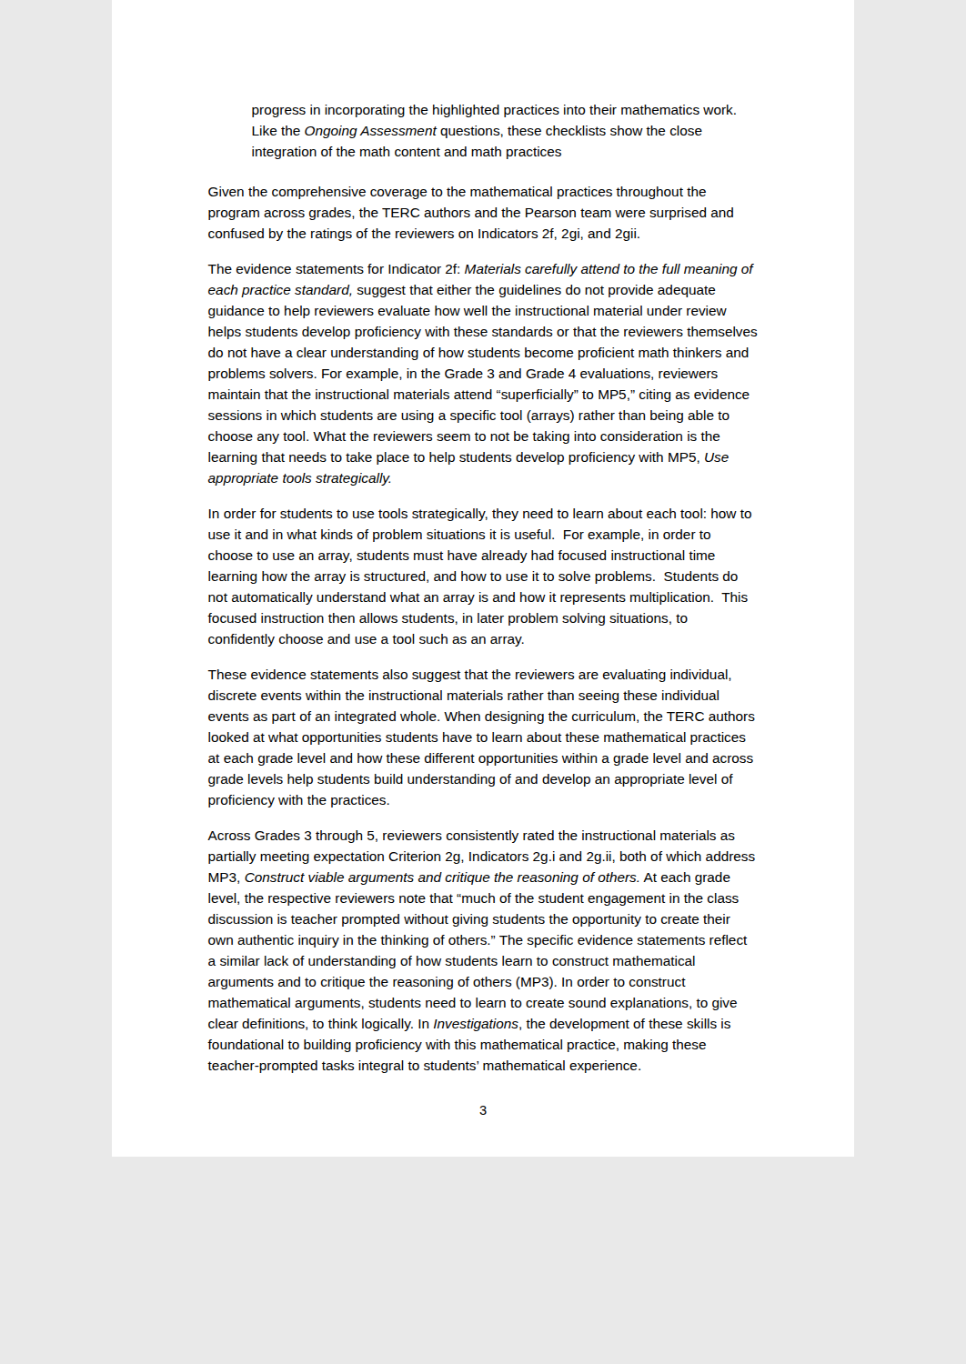progress in incorporating the highlighted practices into their mathematics work. Like the Ongoing Assessment questions, these checklists show the close integration of the math content and math practices
Given the comprehensive coverage to the mathematical practices throughout the program across grades, the TERC authors and the Pearson team were surprised and confused by the ratings of the reviewers on Indicators 2f, 2gi, and 2gii.
The evidence statements for Indicator 2f: Materials carefully attend to the full meaning of each practice standard, suggest that either the guidelines do not provide adequate guidance to help reviewers evaluate how well the instructional material under review helps students develop proficiency with these standards or that the reviewers themselves do not have a clear understanding of how students become proficient math thinkers and problems solvers. For example, in the Grade 3 and Grade 4 evaluations, reviewers maintain that the instructional materials attend “superficially” to MP5,” citing as evidence sessions in which students are using a specific tool (arrays) rather than being able to choose any tool. What the reviewers seem to not be taking into consideration is the learning that needs to take place to help students develop proficiency with MP5, Use appropriate tools strategically.
In order for students to use tools strategically, they need to learn about each tool: how to use it and in what kinds of problem situations it is useful. For example, in order to choose to use an array, students must have already had focused instructional time learning how the array is structured, and how to use it to solve problems. Students do not automatically understand what an array is and how it represents multiplication. This focused instruction then allows students, in later problem solving situations, to confidently choose and use a tool such as an array.
These evidence statements also suggest that the reviewers are evaluating individual, discrete events within the instructional materials rather than seeing these individual events as part of an integrated whole. When designing the curriculum, the TERC authors looked at what opportunities students have to learn about these mathematical practices at each grade level and how these different opportunities within a grade level and across grade levels help students build understanding of and develop an appropriate level of proficiency with the practices.
Across Grades 3 through 5, reviewers consistently rated the instructional materials as partially meeting expectation Criterion 2g, Indicators 2g.i and 2g.ii, both of which address MP3, Construct viable arguments and critique the reasoning of others. At each grade level, the respective reviewers note that “much of the student engagement in the class discussion is teacher prompted without giving students the opportunity to create their own authentic inquiry in the thinking of others.” The specific evidence statements reflect a similar lack of understanding of how students learn to construct mathematical arguments and to critique the reasoning of others (MP3). In order to construct mathematical arguments, students need to learn to create sound explanations, to give clear definitions, to think logically. In Investigations, the development of these skills is foundational to building proficiency with this mathematical practice, making these teacher-prompted tasks integral to students’ mathematical experience.
3